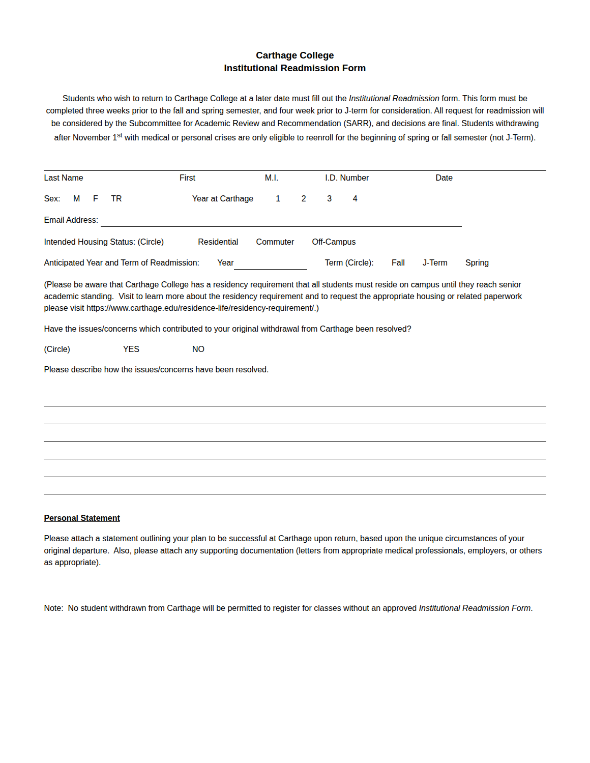Carthage College
Institutional Readmission Form
Students who wish to return to Carthage College at a later date must fill out the Institutional Readmission form. This form must be completed three weeks prior to the fall and spring semester, and four week prior to J-term for consideration. All request for readmission will be considered by the Subcommittee for Academic Review and Recommendation (SARR), and decisions are final. Students withdrawing after November 1st with medical or personal crises are only eligible to reenroll for the beginning of spring or fall semester (not J-Term).
Last Name First M.I. I.D. Number Date
Sex: MFTR Year at Carthage 1234
Email Address:
Intended Housing Status: (Circle) Residential Commuter Off-Campus
Anticipated Year and Term of Readmission: Year Term (Circle): Fall J-Term Spring
(Please be aware that Carthage College has a residency requirement that all students must reside on campus until they reach senior academic standing. Visit to learn more about the residency requirement and to request the appropriate housing or related paperwork please visit https://www.carthage.edu/residence-life/residency-requirement/.)
Have the issues/concerns which contributed to your original withdrawal from Carthage been resolved?
(Circle) YES NO
Please describe how the issues/concerns have been resolved.
Personal Statement
Please attach a statement outlining your plan to be successful at Carthage upon return, based upon the unique circumstances of your original departure. Also, please attach any supporting documentation (letters from appropriate medical professionals, employers, or others as appropriate).
Note: No student withdrawn from Carthage will be permitted to register for classes without an approved Institutional Readmission Form.